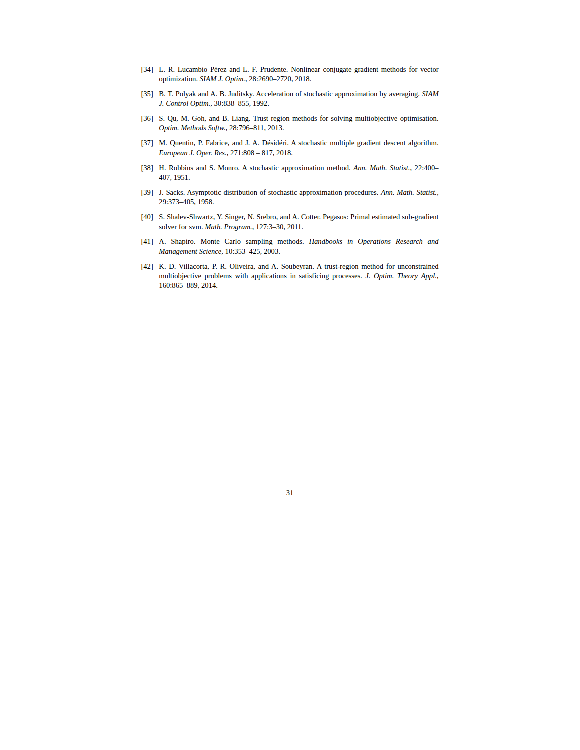[34] L. R. Lucambio Pérez and L. F. Prudente. Nonlinear conjugate gradient methods for vector optimization. SIAM J. Optim., 28:2690–2720, 2018.
[35] B. T. Polyak and A. B. Juditsky. Acceleration of stochastic approximation by averaging. SIAM J. Control Optim., 30:838–855, 1992.
[36] S. Qu, M. Goh, and B. Liang. Trust region methods for solving multiobjective optimisation. Optim. Methods Softw., 28:796–811, 2013.
[37] M. Quentin, P. Fabrice, and J. A. Désidéri. A stochastic multiple gradient descent algorithm. European J. Oper. Res., 271:808 – 817, 2018.
[38] H. Robbins and S. Monro. A stochastic approximation method. Ann. Math. Statist., 22:400–407, 1951.
[39] J. Sacks. Asymptotic distribution of stochastic approximation procedures. Ann. Math. Statist., 29:373–405, 1958.
[40] S. Shalev-Shwartz, Y. Singer, N. Srebro, and A. Cotter. Pegasos: Primal estimated sub-gradient solver for svm. Math. Program., 127:3–30, 2011.
[41] A. Shapiro. Monte Carlo sampling methods. Handbooks in Operations Research and Management Science, 10:353–425, 2003.
[42] K. D. Villacorta, P. R. Oliveira, and A. Soubeyran. A trust-region method for unconstrained multiobjective problems with applications in satisficing processes. J. Optim. Theory Appl., 160:865–889, 2014.
31